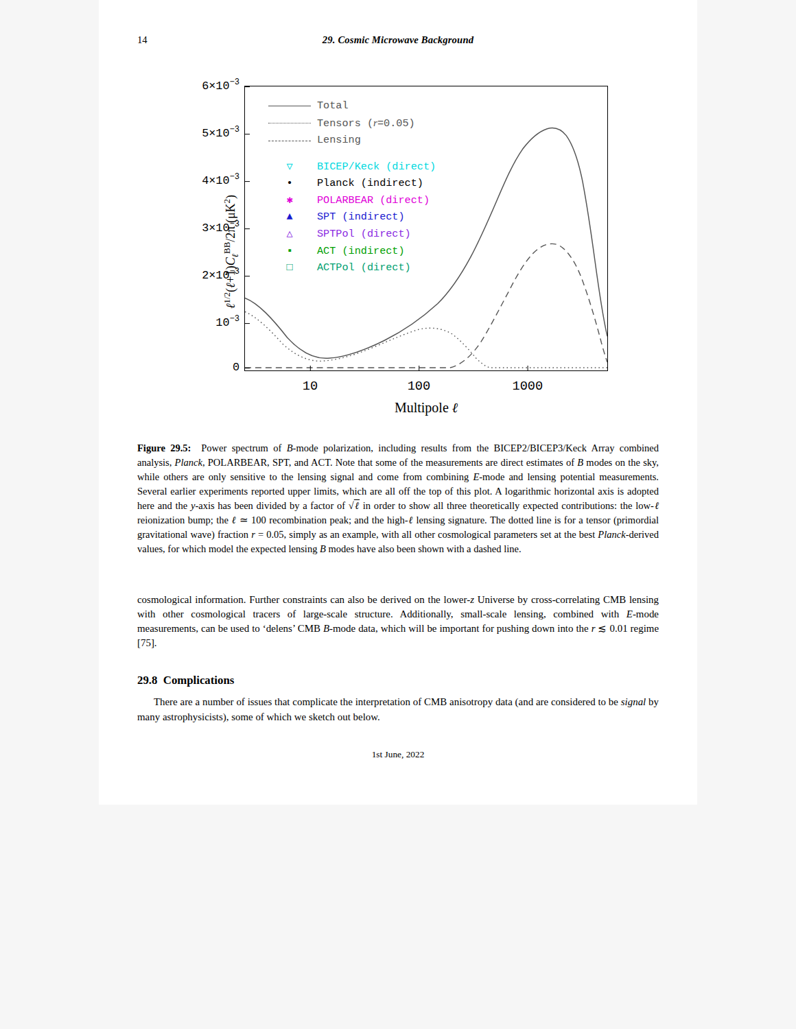14
29. Cosmic Microwave Background
ℓ1/2(ℓ+1)CℓBB/2π (μK2)
6×10−3 5×10−3 4×10−3 3×10−3 2×10−3 10−3 0 10 100 1000
Multipole ℓ
Total
Tensors (r=0.05)
Lensing
▽BICEP/Keck (direct)
•Planck (indirect)
✱POLARBEAR (direct)
▲SPT (indirect)
△SPTPol (direct)
▪ACT (indirect)
□ACTPol (direct)
Figure 29.5: Power spectrum of B-mode polarization, including results from the BICEP2/BICEP3/Keck Array combined analysis, Planck, POLARBEAR, SPT, and ACT. Note that some of the measurements are direct estimates of B modes on the sky, while others are only sensitive to the lensing signal and come from combining E-mode and lensing potential measurements. Several earlier experiments reported upper limits, which are all off the top of this plot. A logarithmic horizontal axis is adopted here and the y-axis has been divided by a factor of √ℓ in order to show all three theoretically expected contributions: the low-ℓ reionization bump; the ℓ ≃ 100 recombination peak; and the high-ℓ lensing signature. The dotted line is for a tensor (primordial gravitational wave) fraction r = 0.05, simply as an example, with all other cosmological parameters set at the best Planck-derived values, for which model the expected lensing B modes have also been shown with a dashed line.
cosmological information. Further constraints can also be derived on the lower-z Universe by cross-correlating CMB lensing with other cosmological tracers of large-scale structure. Additionally, small-scale lensing, combined with E-mode measurements, can be used to ‘delens’ CMB B-mode data, which will be important for pushing down into the r ≲ 0.01 regime [75].
29.8 Complications
There are a number of issues that complicate the interpretation of CMB anisotropy data (and are considered to be signal by many astrophysicists), some of which we sketch out below.
1st June, 2022